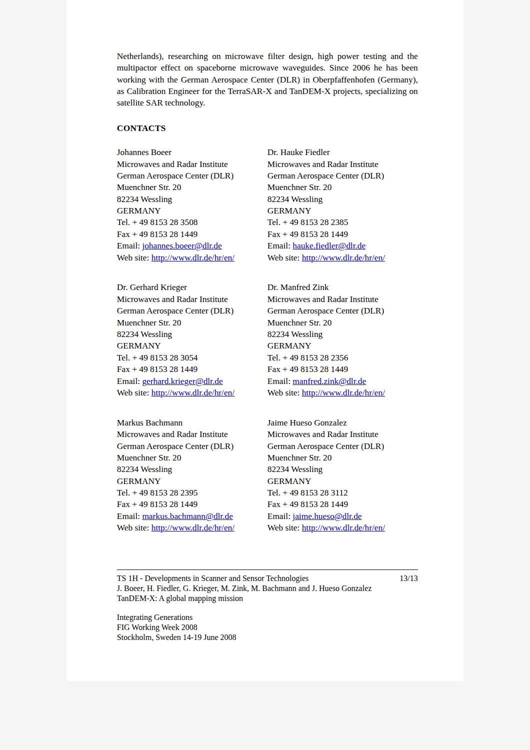Netherlands), researching on microwave filter design, high power testing and the multipactor effect on spaceborne microwave waveguides. Since 2006 he has been working with the German Aerospace Center (DLR) in Oberpfaffenhofen (Germany), as Calibration Engineer for the TerraSAR-X and TanDEM-X projects, specializing on satellite SAR technology.
CONTACTS
| Johannes Boeer Microwaves and Radar Institute German Aerospace Center (DLR) Muenchner Str. 20 82234 Wessling GERMANY Tel. + 49 8153 28 3508 Fax + 49 8153 28 1449 Email: johannes.boeer@dlr.de Web site: http://www.dlr.de/hr/en/ | Dr. Hauke Fiedler Microwaves and Radar Institute German Aerospace Center (DLR) Muenchner Str. 20 82234 Wessling GERMANY Tel. + 49 8153 28 2385 Fax + 49 8153 28 1449 Email: hauke.fiedler@dlr.de Web site: http://www.dlr.de/hr/en/ |
| Dr. Gerhard Krieger Microwaves and Radar Institute German Aerospace Center (DLR) Muenchner Str. 20 82234 Wessling GERMANY Tel. + 49 8153 28 3054 Fax + 49 8153 28 1449 Email: gerhard.krieger@dlr.de Web site: http://www.dlr.de/hr/en/ | Dr. Manfred Zink Microwaves and Radar Institute German Aerospace Center (DLR) Muenchner Str. 20 82234 Wessling GERMANY Tel. + 49 8153 28 2356 Fax + 49 8153 28 1449 Email: manfred.zink@dlr.de Web site: http://www.dlr.de/hr/en/ |
| Markus Bachmann Microwaves and Radar Institute German Aerospace Center (DLR) Muenchner Str. 20 82234 Wessling GERMANY Tel. + 49 8153 28 2395 Fax + 49 8153 28 1449 Email: markus.bachmann@dlr.de Web site: http://www.dlr.de/hr/en/ | Jaime Hueso Gonzalez Microwaves and Radar Institute German Aerospace Center (DLR) Muenchner Str. 20 82234 Wessling GERMANY Tel. + 49 8153 28 3112 Fax + 49 8153 28 1449 Email: jaime.hueso@dlr.de Web site: http://www.dlr.de/hr/en/ |
13/13 TS 1H - Developments in Scanner and Sensor Technologies J. Boeer, H. Fiedler, G. Krieger, M. Zink, M. Bachmann and J. Hueso Gonzalez TanDEM-X: A global mapping mission
Integrating Generations FIG Working Week 2008 Stockholm, Sweden 14-19 June 2008